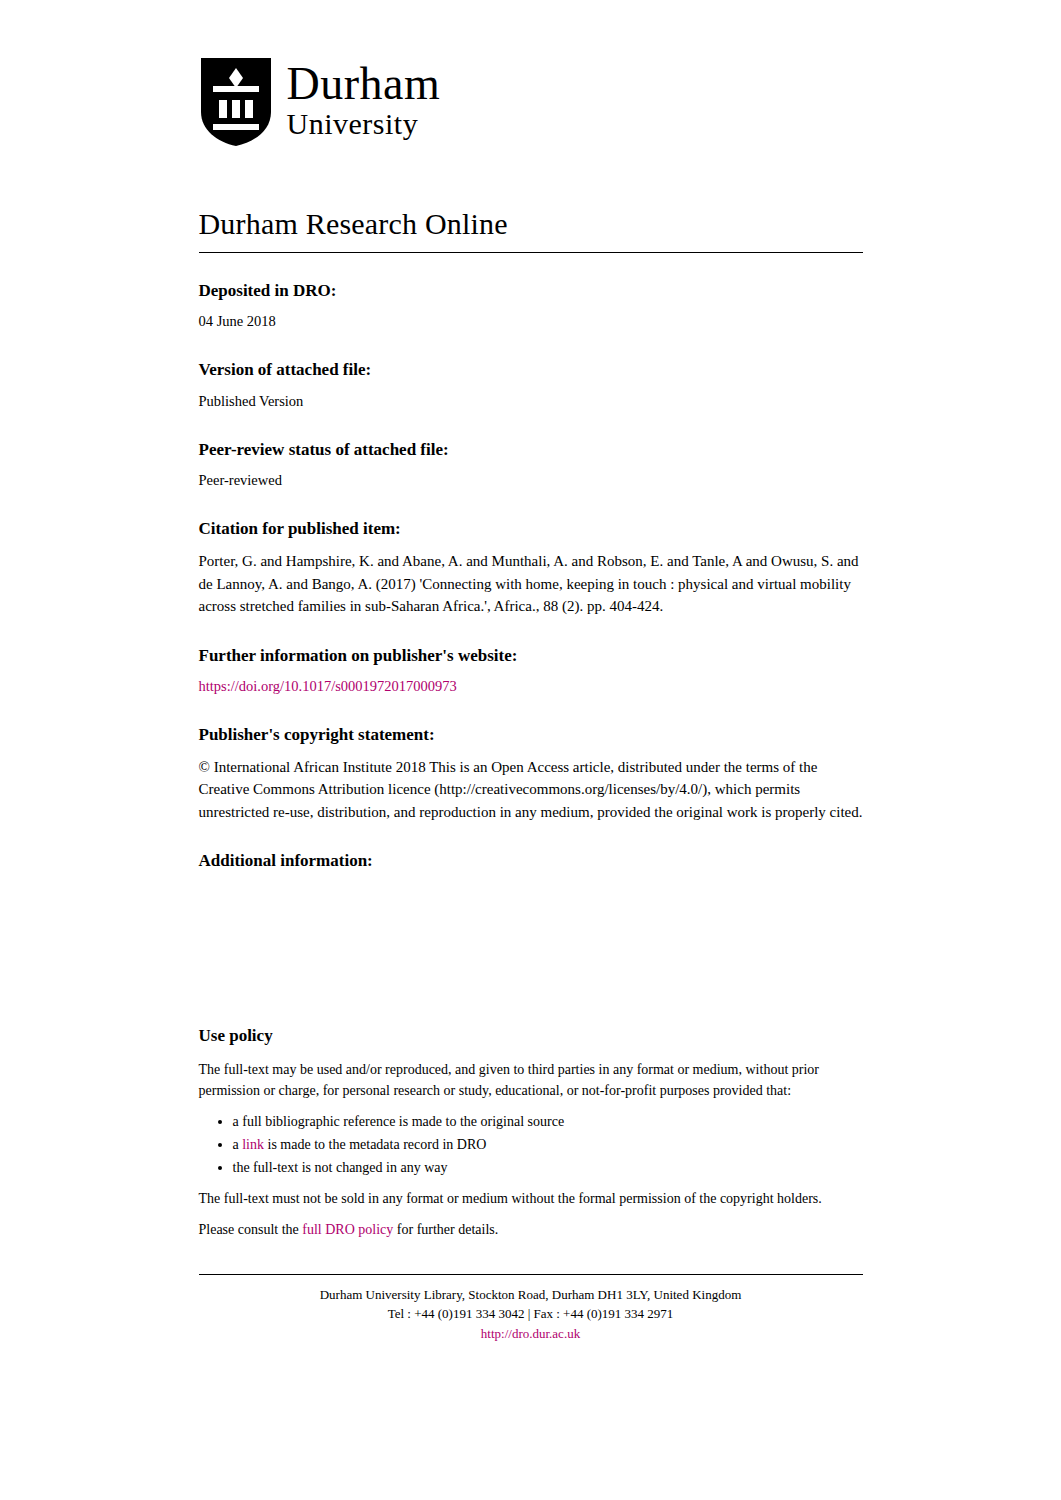Durham University
Durham Research Online
Deposited in DRO:
04 June 2018
Version of attached file:
Published Version
Peer-review status of attached file:
Peer-reviewed
Citation for published item:
Porter, G. and Hampshire, K. and Abane, A. and Munthali, A. and Robson, E. and Tanle, A and Owusu, S. and de Lannoy, A. and Bango, A. (2017) 'Connecting with home, keeping in touch : physical and virtual mobility across stretched families in sub-Saharan Africa.', Africa., 88 (2). pp. 404-424.
Further information on publisher's website:
https://doi.org/10.1017/s0001972017000973
Publisher's copyright statement:
© International African Institute 2018 This is an Open Access article, distributed under the terms of the Creative Commons Attribution licence (http://creativecommons.org/licenses/by/4.0/), which permits unrestricted re-use, distribution, and reproduction in any medium, provided the original work is properly cited.
Additional information:
Use policy
The full-text may be used and/or reproduced, and given to third parties in any format or medium, without prior permission or charge, for personal research or study, educational, or not-for-profit purposes provided that:
a full bibliographic reference is made to the original source
a link is made to the metadata record in DRO
the full-text is not changed in any way
The full-text must not be sold in any format or medium without the formal permission of the copyright holders.
Please consult the full DRO policy for further details.
Durham University Library, Stockton Road, Durham DH1 3LY, United Kingdom
Tel : +44 (0)191 334 3042 | Fax : +44 (0)191 334 2971
http://dro.dur.ac.uk